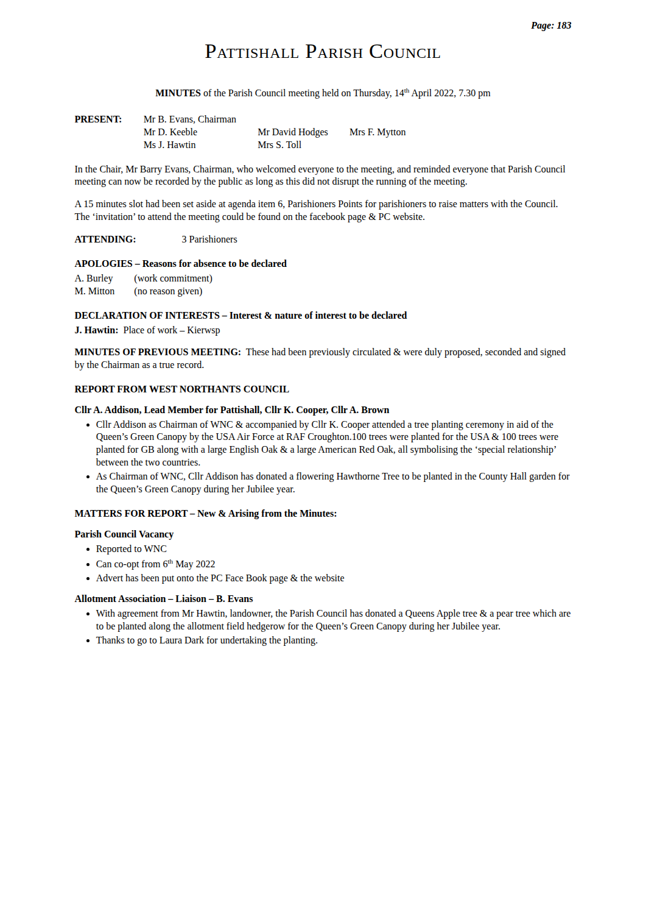Page: 183
Pattishall Parish Council
MINUTES of the Parish Council meeting held on Thursday, 14th April 2022, 7.30 pm
| PRESENT: | Mr B. Evans, Chairman | | |
| | Mr D. Keeble | Mr David Hodges | Mrs F. Mytton |
| | Ms J. Hawtin | Mrs S. Toll | |
In the Chair, Mr Barry Evans, Chairman, who welcomed everyone to the meeting, and reminded everyone that Parish Council meeting can now be recorded by the public as long as this did not disrupt the running of the meeting.
A 15 minutes slot had been set aside at agenda item 6, Parishioners Points for parishioners to raise matters with the Council. The ‘invitation’ to attend the meeting could be found on the facebook page & PC website.
ATTENDING: 3 Parishioners
APOLOGIES – Reasons for absence to be declared
| A. Burley | (work commitment) |
| M. Mitton | (no reason given) |
DECLARATION OF INTERESTS – Interest & nature of interest to be declared
J. Hawtin: Place of work – Kierwsp
MINUTES OF PREVIOUS MEETING: These had been previously circulated & were duly proposed, seconded and signed by the Chairman as a true record.
REPORT FROM WEST NORTHANTS COUNCIL
Cllr A. Addison, Lead Member for Pattishall, Cllr K. Cooper, Cllr A. Brown
Cllr Addison as Chairman of WNC & accompanied by Cllr K. Cooper attended a tree planting ceremony in aid of the Queen’s Green Canopy by the USA Air Force at RAF Croughton.100 trees were planted for the USA & 100 trees were planted for GB along with a large English Oak & a large American Red Oak, all symbolising the ‘special relationship’ between the two countries.
As Chairman of WNC, Cllr Addison has donated a flowering Hawthorne Tree to be planted in the County Hall garden for the Queen’s Green Canopy during her Jubilee year.
MATTERS FOR REPORT – New & Arising from the Minutes:
Parish Council Vacancy
Reported to WNC
Can co-opt from 6th May 2022
Advert has been put onto the PC Face Book page & the website
Allotment Association – Liaison – B. Evans
With agreement from Mr Hawtin, landowner, the Parish Council has donated a Queens Apple tree & a pear tree which are to be planted along the allotment field hedgerow for the Queen’s Green Canopy during her Jubilee year.
Thanks to go to Laura Dark for undertaking the planting.